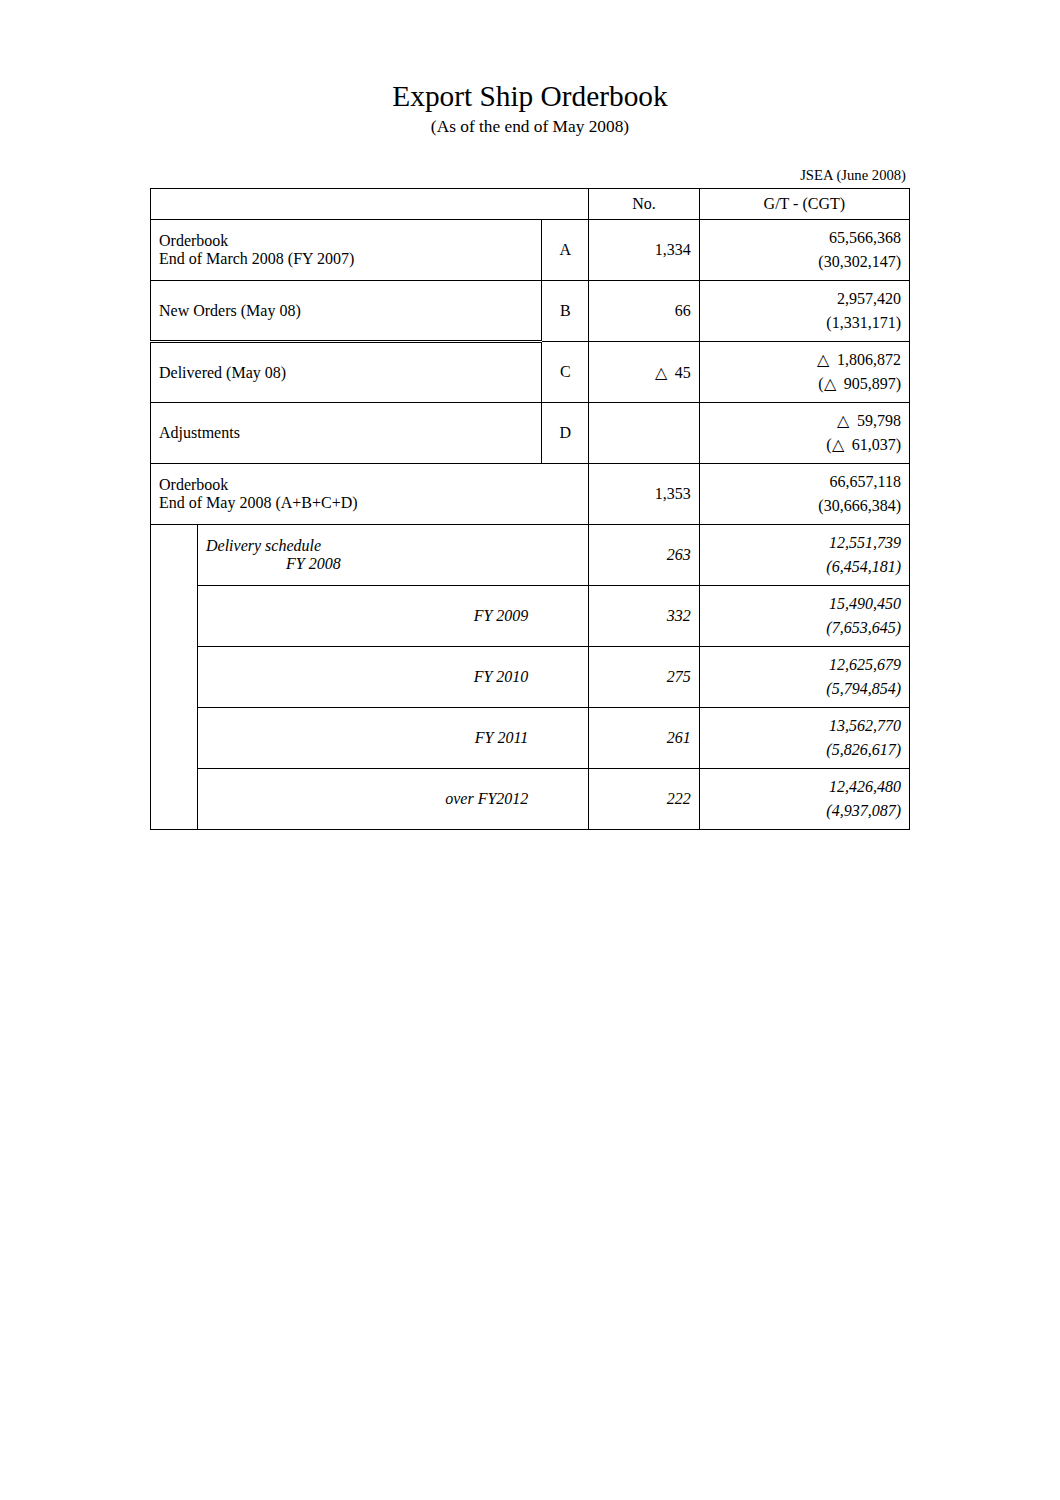Export Ship Orderbook
(As of the end of May 2008)
JSEA (June 2008)
| | No. | G/T - (CGT) |
| Orderbook End of March 2008 (FY 2007) | A | 1,334 | 65,566,368 (30,302,147) |
| New Orders (May 08) | B | 66 | 2,957,420 (1,331,171) |
| Delivered (May 08) | C | △ 45 | △ 1,806,872 ( △ 905,897) |
| Adjustments | D | | △ 59,798 ( △ 61,037) |
| Orderbook End of May 2008 (A+B+C+D) | 1,353 | 66,657,118 (30,666,384) |
| | Delivery schedule FY 2008 | 263 | 12,551,739 (6,454,181) |
| FY 2009 | 332 | 15,490,450 (7,653,645) |
| FY 2010 | 275 | 12,625,679 (5,794,854) |
| FY 2011 | 261 | 13,562,770 (5,826,617) |
| over FY2012 | 222 | 12,426,480 (4,937,087) |